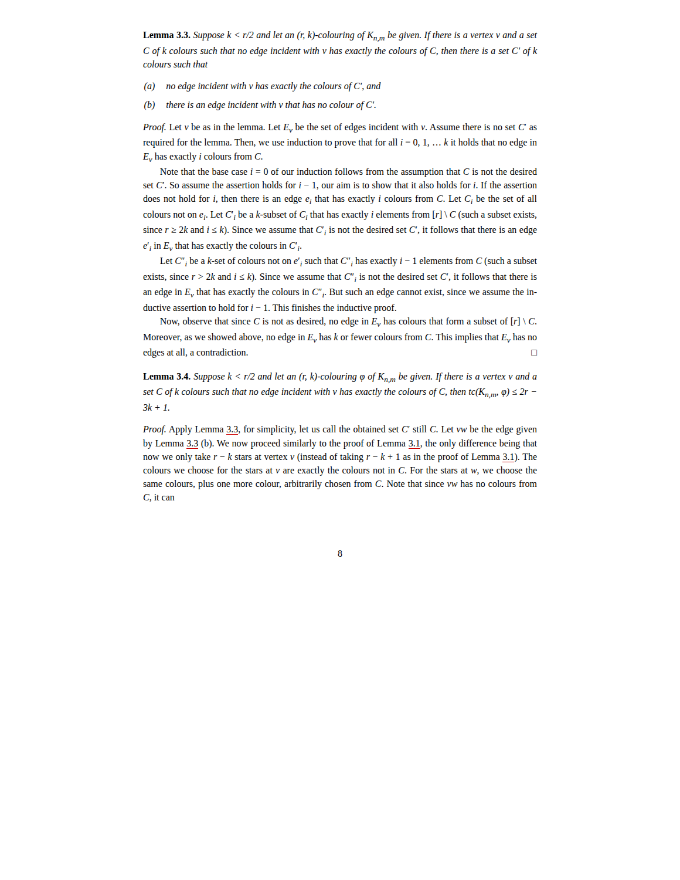Lemma 3.3. Suppose k < r/2 and let an (r, k)-colouring of Kn,m be given. If there is a vertex v and a set C of k colours such that no edge incident with v has exactly the colours of C, then there is a set C′ of k colours such that
(a) no edge incident with v has exactly the colours of C′, and
(b) there is an edge incident with v that has no colour of C′.
Proof. Let v be as in the lemma. Let Ev be the set of edges incident with v. Assume there is no set C′ as required for the lemma. Then, we use induction to prove that for all i = 0, 1, … k it holds that no edge in Ev has exactly i colours from C.
Note that the base case i = 0 of our induction follows from the assumption that C is not the desired set C′. So assume the assertion holds for i − 1, our aim is to show that it also holds for i. If the assertion does not hold for i, then there is an edge ei that has exactly i colours from C. Let Ci be the set of all colours not on ei. Let C′i be a k-subset of Ci that has exactly i elements from [r] \ C (such a subset exists, since r ≥ 2k and i ≤ k). Since we assume that C′i is not the desired set C′, it follows that there is an edge e′i in Ev that has exactly the colours in C′i.
Let C″i be a k-set of colours not on e′i such that C″i has exactly i − 1 elements from C (such a subset exists, since r > 2k and i ≤ k). Since we assume that C″i is not the desired set C′, it follows that there is an edge in Ev that has exactly the colours in C″i. But such an edge cannot exist, since we assume the inductive assertion to hold for i − 1. This finishes the inductive proof.
Now, observe that since C is not as desired, no edge in Ev has colours that form a subset of [r] \ C. Moreover, as we showed above, no edge in Ev has k or fewer colours from C. This implies that Ev has no edges at all, a contradiction. □
Lemma 3.4. Suppose k < r/2 and let an (r, k)-colouring φ of Kn,m be given. If there is a vertex v and a set C of k colours such that no edge incident with v has exactly the colours of C, then tc(Kn,m, φ) ≤ 2r − 3k + 1.
Proof. Apply Lemma 3.3, for simplicity, let us call the obtained set C′ still C. Let vw be the edge given by Lemma 3.3 (b). We now proceed similarly to the proof of Lemma 3.1, the only difference being that now we only take r − k stars at vertex v (instead of taking r − k + 1 as in the proof of Lemma 3.1). The colours we choose for the stars at v are exactly the colours not in C. For the stars at w, we choose the same colours, plus one more colour, arbitrarily chosen from C. Note that since vw has no colours from C, it can
8